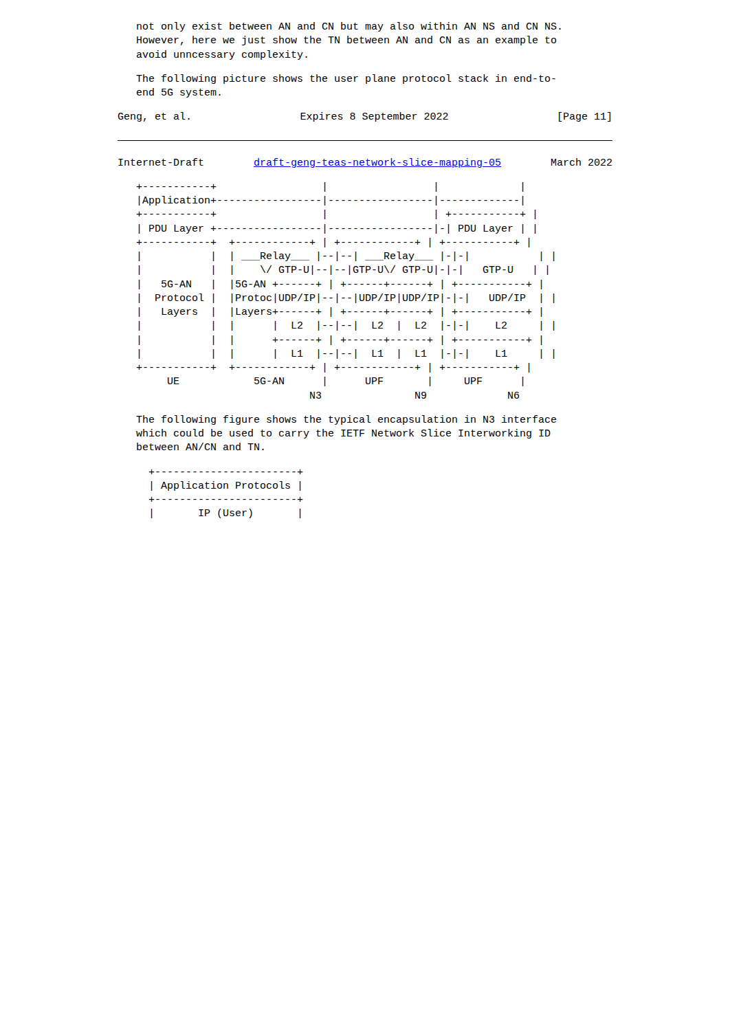not only exist between AN and CN but may also within AN NS and CN NS. However, here we just show the TN between AN and CN as an example to avoid unncessary complexity.
The following picture shows the user plane protocol stack in end-to- end 5G system.
Geng, et al. Expires 8 September 2022 [Page 11]
Internet-Draft draft-geng-teas-network-slice-mapping-05 March 2022
   +-----------+                 |                 |             |
   |Application+-----------------|-----------------|-------------|
   +-----------+                 |                 | +-----------+ |
   | PDU Layer +-----------------|-----------------|-| PDU Layer | |
   +-----------+  +------------+ | +------------+ | +-----------+ |
   |           |  | ___Relay___ |--|--| ___Relay___ |-|-|           | |
   |           |  |    \/ GTP-U|--|--|GTP-U\/ GTP-U|-|-|   GTP-U   | |
   |   5G-AN   |  |5G-AN +------+ | +------+------+ | +-----------+ |
   |  Protocol |  |Protoc|UDP/IP|--|--|UDP/IP|UDP/IP|-|-|   UDP/IP  | |
   |   Layers  |  |Layers+------+ | +------+------+ | +-----------+ |
   |           |  |      |  L2  |--|--|  L2  |  L2  |-|-|    L2     | |
   |           |  |      +------+ | +------+------+ | +-----------+ |
   |           |  |      |  L1  |--|--|  L1  |  L1  |-|-|    L1     | |
   +-----------+  +------------+ | +------------+ | +-----------+ |
        UE            5G-AN      |      UPF       |     UPF      |
                               N3               N9             N6
The following figure shows the typical encapsulation in N3 interface which could be used to carry the IETF Network Slice Interworking ID between AN/CN and TN.
     +-----------------------+
     | Application Protocols |
     +-----------------------+
     |       IP (User)       |